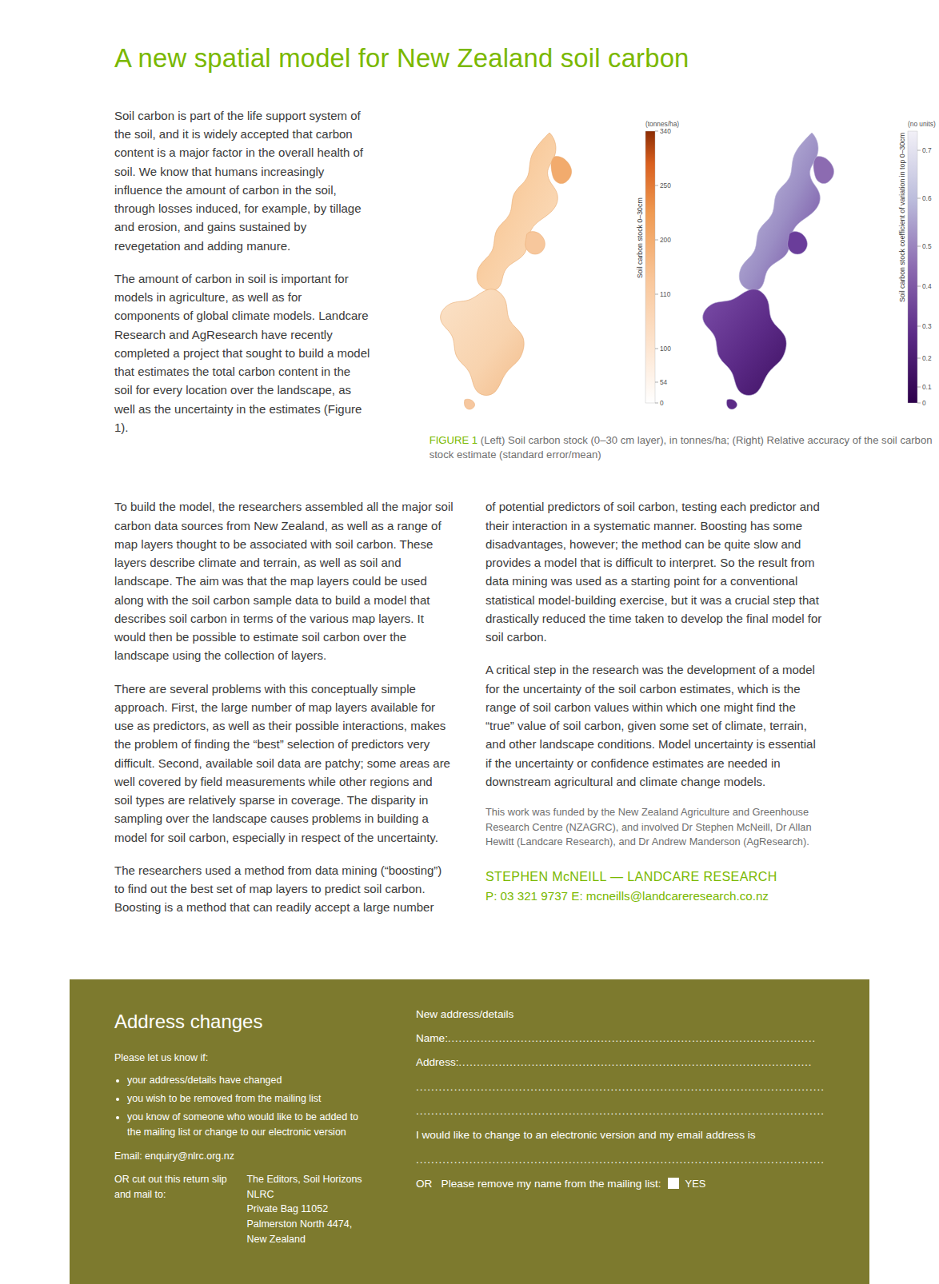A new spatial model for New Zealand soil carbon
Soil carbon is part of the life support system of the soil, and it is widely accepted that carbon content is a major factor in the overall health of soil. We know that humans increasingly influence the amount of carbon in the soil, through losses induced, for example, by tillage and erosion, and gains sustained by revegetation and adding manure.
The amount of carbon in soil is important for models in agriculture, as well as for components of global climate models. Landcare Research and AgResearch have recently completed a project that sought to build a model that estimates the total carbon content in the soil for every location over the landscape, as well as the uncertainty in the estimates (Figure 1).
(tonnes/ha) 340 250 200 110 100 54 0 Soil carbon stock 0–30cm
(no units) 0.7 0.6 0.5 0.4 0.3 0.2 0.1 0 Soil carbon stock coefficient of variation in top 0–30cm
FIGURE 1 (Left) Soil carbon stock (0–30 cm layer), in tonnes/ha; (Right) Relative accuracy of the soil carbon stock estimate (standard error/mean)
To build the model, the researchers assembled all the major soil carbon data sources from New Zealand, as well as a range of map layers thought to be associated with soil carbon. These layers describe climate and terrain, as well as soil and landscape. The aim was that the map layers could be used along with the soil carbon sample data to build a model that describes soil carbon in terms of the various map layers. It would then be possible to estimate soil carbon over the landscape using the collection of layers.
There are several problems with this conceptually simple approach. First, the large number of map layers available for use as predictors, as well as their possible interactions, makes the problem of finding the “best” selection of predictors very difficult. Second, available soil data are patchy; some areas are well covered by field measurements while other regions and soil types are relatively sparse in coverage. The disparity in sampling over the landscape causes problems in building a model for soil carbon, especially in respect of the uncertainty.
The researchers used a method from data mining (“boosting”) to find out the best set of map layers to predict soil carbon. Boosting is a method that can readily accept a large number
of potential predictors of soil carbon, testing each predictor and their interaction in a systematic manner. Boosting has some disadvantages, however; the method can be quite slow and provides a model that is difficult to interpret. So the result from data mining was used as a starting point for a conventional statistical model-building exercise, but it was a crucial step that drastically reduced the time taken to develop the final model for soil carbon.
A critical step in the research was the development of a model for the uncertainty of the soil carbon estimates, which is the range of soil carbon values within which one might find the “true” value of soil carbon, given some set of climate, terrain, and other landscape conditions. Model uncertainty is essential if the uncertainty or confidence estimates are needed in downstream agricultural and climate change models.
This work was funded by the New Zealand Agriculture and Greenhouse Research Centre (NZAGRC), and involved Dr Stephen McNeill, Dr Allan Hewitt (Landcare Research), and Dr Andrew Manderson (AgResearch).
STEPHEN McNEILL — LANDCARE RESEARCH
P: 03 321 9737 E: mcneills@landcareresearch.co.nz
Address changes
Please let us know if:
your address/details have changed
you wish to be removed from the mailing list
you know of someone who would like to be added to the mailing list or change to our electronic version
Email: enquiry@nlrc.org.nz
OR cut out this return slip and mail to: The Editors, Soil Horizons
NLRC
Private Bag 11052
Palmerston North 4474, New Zealand
New address/details
Name:.....................................................................................................
Address:.................................................................................................
...........................................................................................................
...........................................................................................................
I would like to change to an electronic version and my email address is
...........................................................................................................
OR Please remove my name from the mailing list: YES